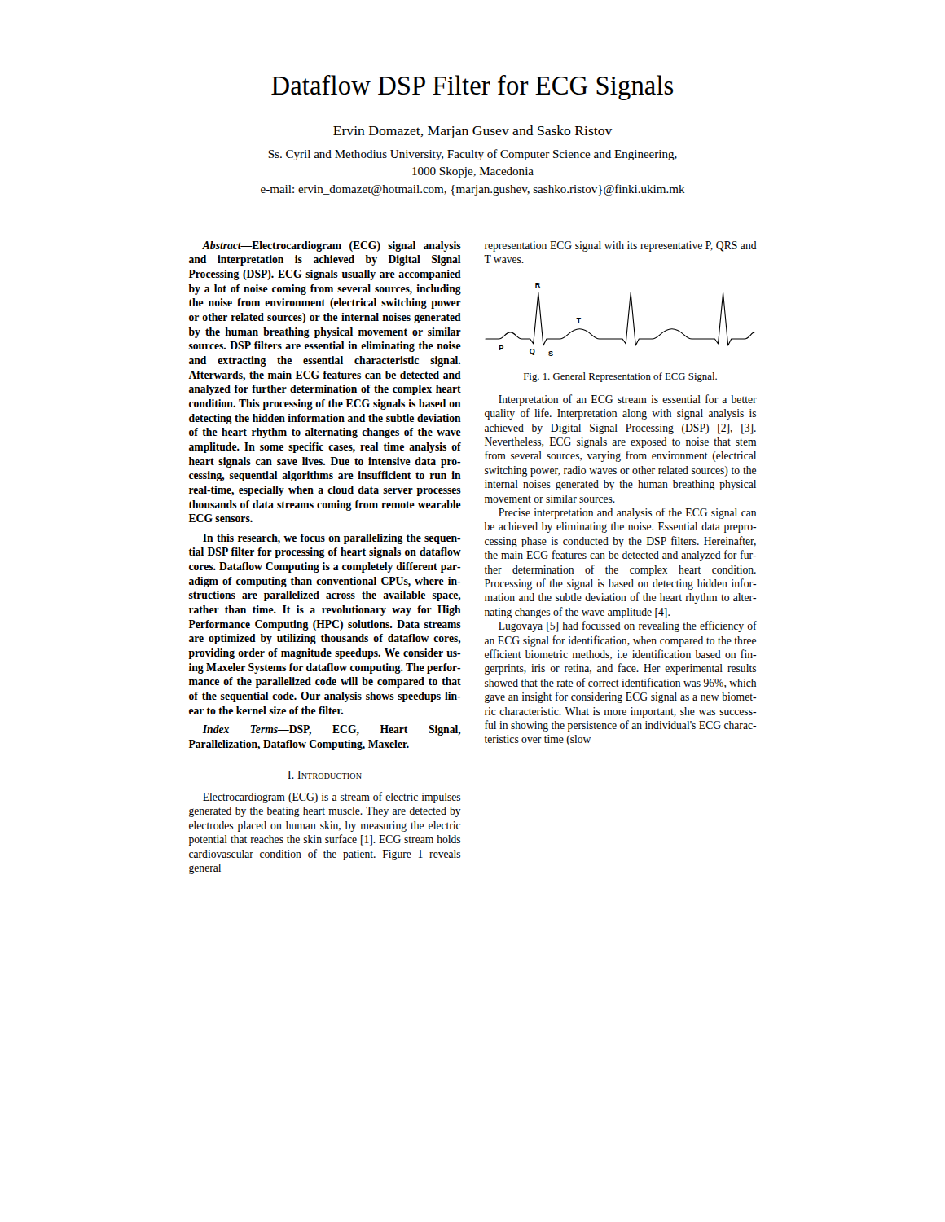Dataflow DSP Filter for ECG Signals
Ervin Domazet, Marjan Gusev and Sasko Ristov
Ss. Cyril and Methodius University, Faculty of Computer Science and Engineering, 1000 Skopje, Macedonia
e-mail: ervin_domazet@hotmail.com, {marjan.gushev, sashko.ristov}@finki.ukim.mk
Abstract—Electrocardiogram (ECG) signal analysis and interpretation is achieved by Digital Signal Processing (DSP). ECG signals usually are accompanied by a lot of noise coming from several sources, including the noise from environment (electrical switching power or other related sources) or the internal noises generated by the human breathing physical movement or similar sources. DSP filters are essential in eliminating the noise and extracting the essential characteristic signal. Afterwards, the main ECG features can be detected and analyzed for further determination of the complex heart condition. This processing of the ECG signals is based on detecting the hidden information and the subtle deviation of the heart rhythm to alternating changes of the wave amplitude. In some specific cases, real time analysis of heart signals can save lives. Due to intensive data processing, sequential algorithms are insufficient to run in real-time, especially when a cloud data server processes thousands of data streams coming from remote wearable ECG sensors.
In this research, we focus on parallelizing the sequential DSP filter for processing of heart signals on dataflow cores. Dataflow Computing is a completely different paradigm of computing than conventional CPUs, where instructions are parallelized across the available space, rather than time. It is a revolutionary way for High Performance Computing (HPC) solutions. Data streams are optimized by utilizing thousands of dataflow cores, providing order of magnitude speedups. We consider using Maxeler Systems for dataflow computing. The performance of the parallelized code will be compared to that of the sequential code. Our analysis shows speedups linear to the kernel size of the filter.
Index Terms—DSP, ECG, Heart Signal, Parallelization, Dataflow Computing, Maxeler.
I. Introduction
Electrocardiogram (ECG) is a stream of electric impulses generated by the beating heart muscle. They are detected by electrodes placed on human skin, by measuring the electric potential that reaches the skin surface [1]. ECG stream holds cardiovascular condition of the patient. Figure 1 reveals general
representation ECG signal with its representative P, QRS and T waves.
P Q R S T
Fig. 1. General Representation of ECG Signal.
Interpretation of an ECG stream is essential for a better quality of life. Interpretation along with signal analysis is achieved by Digital Signal Processing (DSP) [2], [3]. Nevertheless, ECG signals are exposed to noise that stem from several sources, varying from environment (electrical switching power, radio waves or other related sources) to the internal noises generated by the human breathing physical movement or similar sources.
Precise interpretation and analysis of the ECG signal can be achieved by eliminating the noise. Essential data preprocessing phase is conducted by the DSP filters. Hereinafter, the main ECG features can be detected and analyzed for further determination of the complex heart condition. Processing of the signal is based on detecting hidden information and the subtle deviation of the heart rhythm to alternating changes of the wave amplitude [4].
Lugovaya [5] had focussed on revealing the efficiency of an ECG signal for identification, when compared to the three efficient biometric methods, i.e identification based on fingerprints, iris or retina, and face. Her experimental results showed that the rate of correct identification was 96%, which gave an insight for considering ECG signal as a new biometric characteristic. What is more important, she was successful in showing the persistence of an individual's ECG characteristics over time (slow